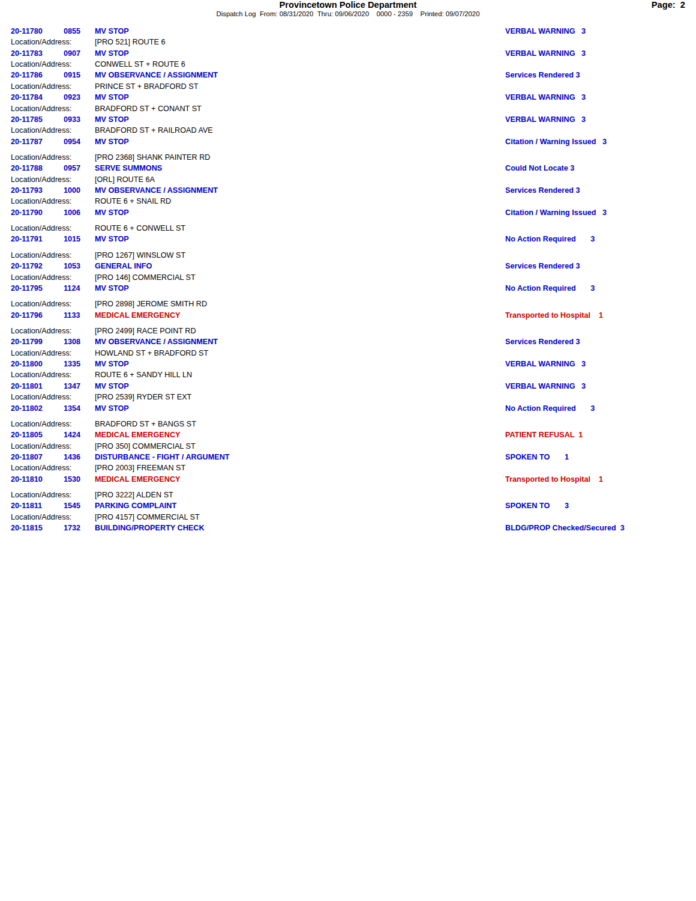Provincetown Police Department Page: 2
Dispatch Log From: 08/31/2020 Thru: 09/06/2020 0000 - 2359 Printed: 09/07/2020
| 20-11780 | 0855 | MV STOP | VERBAL WARNING 3 |
| Location/Address: | [PRO 521] ROUTE 6 |
| 20-11783 | 0907 | MV STOP | VERBAL WARNING 3 |
| Location/Address: | CONWELL ST + ROUTE 6 |
| 20-11786 | 0915 | MV OBSERVANCE / ASSIGNMENT | Services Rendered 3 |
| Location/Address: | PRINCE ST + BRADFORD ST |
| 20-11784 | 0923 | MV STOP | VERBAL WARNING 3 |
| Location/Address: | BRADFORD ST + CONANT ST |
| 20-11785 | 0933 | MV STOP | VERBAL WARNING 3 |
| Location/Address: | BRADFORD ST + RAILROAD AVE |
| 20-11787 | 0954 | MV STOP | Citation / Warning Issued 3 |
| Location/Address: | [PRO 2368] SHANK PAINTER RD |
| 20-11788 | 0957 | SERVE SUMMONS | Could Not Locate 3 |
| Location/Address: | [ORL] ROUTE 6A |
| 20-11793 | 1000 | MV OBSERVANCE / ASSIGNMENT | Services Rendered 3 |
| Location/Address: | ROUTE 6 + SNAIL RD |
| 20-11790 | 1006 | MV STOP | Citation / Warning Issued 3 |
| Location/Address: | ROUTE 6 + CONWELL ST |
| 20-11791 | 1015 | MV STOP | No Action Required 3 |
| Location/Address: | [PRO 1267] WINSLOW ST |
| 20-11792 | 1053 | GENERAL INFO | Services Rendered 3 |
| Location/Address: | [PRO 146] COMMERCIAL ST |
| 20-11795 | 1124 | MV STOP | No Action Required 3 |
| Location/Address: | [PRO 2898] JEROME SMITH RD |
| 20-11796 | 1133 | MEDICAL EMERGENCY | Transported to Hospital 1 |
| Location/Address: | [PRO 2499] RACE POINT RD |
| 20-11799 | 1308 | MV OBSERVANCE / ASSIGNMENT | Services Rendered 3 |
| Location/Address: | HOWLAND ST + BRADFORD ST |
| 20-11800 | 1335 | MV STOP | VERBAL WARNING 3 |
| Location/Address: | ROUTE 6 + SANDY HILL LN |
| 20-11801 | 1347 | MV STOP | VERBAL WARNING 3 |
| Location/Address: | [PRO 2539] RYDER ST EXT |
| 20-11802 | 1354 | MV STOP | No Action Required 3 |
| Location/Address: | BRADFORD ST + BANGS ST |
| 20-11805 | 1424 | MEDICAL EMERGENCY | PATIENT REFUSAL 1 |
| Location/Address: | [PRO 350] COMMERCIAL ST |
| 20-11807 | 1436 | DISTURBANCE - FIGHT / ARGUMENT | SPOKEN TO 1 |
| Location/Address: | [PRO 2003] FREEMAN ST |
| 20-11810 | 1530 | MEDICAL EMERGENCY | Transported to Hospital 1 |
| Location/Address: | [PRO 3222] ALDEN ST |
| 20-11811 | 1545 | PARKING COMPLAINT | SPOKEN TO 3 |
| Location/Address: | [PRO 4157] COMMERCIAL ST |
| 20-11815 | 1732 | BUILDING/PROPERTY CHECK | BLDG/PROP Checked/Secured 3 |